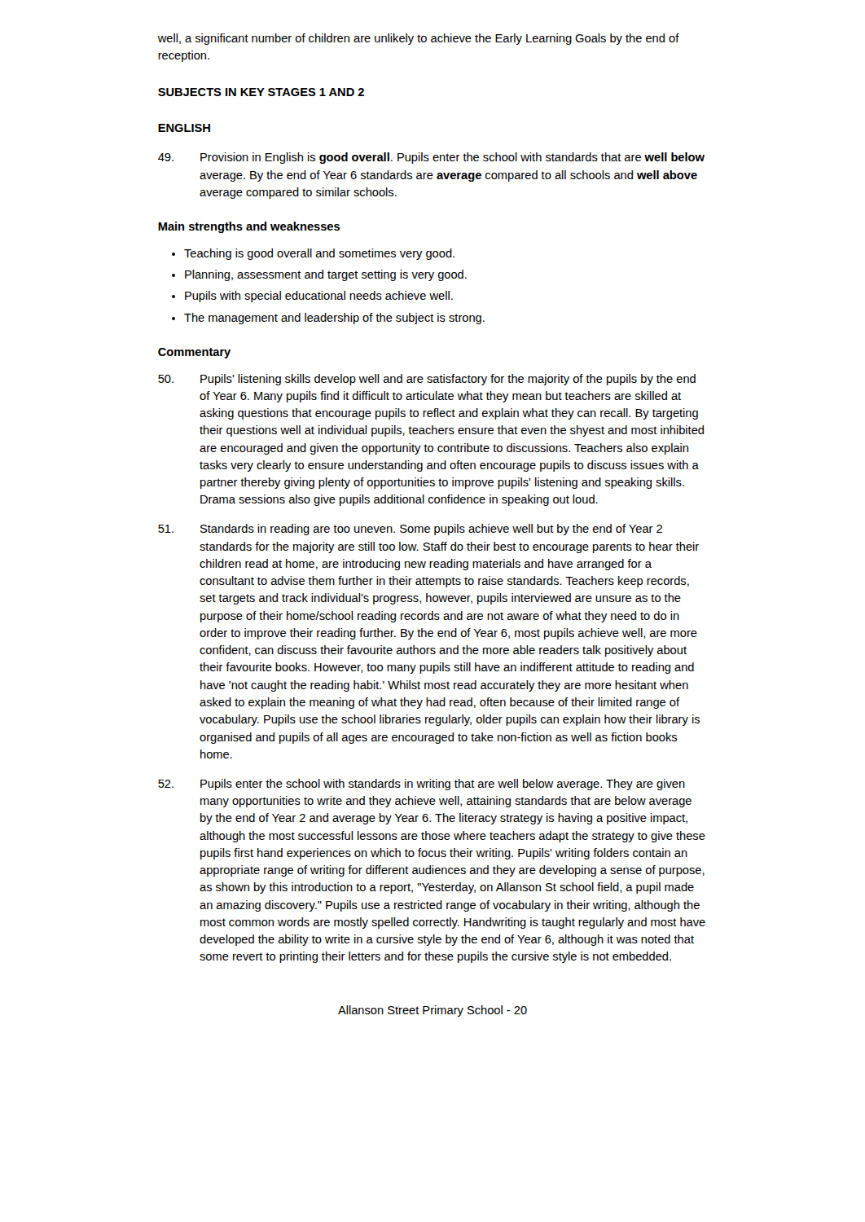well, a significant number of children are unlikely to achieve the Early Learning Goals by the end of reception.
Subjects in Key Stages 1 and 2
English
49.
Provision in English is good overall. Pupils enter the school with standards that are well below average. By the end of Year 6 standards are average compared to all schools and well above average compared to similar schools.
Main strengths and weaknesses
Teaching is good overall and sometimes very good.
Planning, assessment and target setting is very good.
Pupils with special educational needs achieve well.
The management and leadership of the subject is strong.
Commentary
50.
Pupils' listening skills develop well and are satisfactory for the majority of the pupils by the end of Year 6. Many pupils find it difficult to articulate what they mean but teachers are skilled at asking questions that encourage pupils to reflect and explain what they can recall. By targeting their questions well at individual pupils, teachers ensure that even the shyest and most inhibited are encouraged and given the opportunity to contribute to discussions. Teachers also explain tasks very clearly to ensure understanding and often encourage pupils to discuss issues with a partner thereby giving plenty of opportunities to improve pupils' listening and speaking skills. Drama sessions also give pupils additional confidence in speaking out loud.
51.
Standards in reading are too uneven. Some pupils achieve well but by the end of Year 2 standards for the majority are still too low. Staff do their best to encourage parents to hear their children read at home, are introducing new reading materials and have arranged for a consultant to advise them further in their attempts to raise standards. Teachers keep records, set targets and track individual's progress, however, pupils interviewed are unsure as to the purpose of their home/school reading records and are not aware of what they need to do in order to improve their reading further. By the end of Year 6, most pupils achieve well, are more confident, can discuss their favourite authors and the more able readers talk positively about their favourite books. However, too many pupils still have an indifferent attitude to reading and have 'not caught the reading habit.' Whilst most read accurately they are more hesitant when asked to explain the meaning of what they had read, often because of their limited range of vocabulary. Pupils use the school libraries regularly, older pupils can explain how their library is organised and pupils of all ages are encouraged to take non-fiction as well as fiction books home.
52.
Pupils enter the school with standards in writing that are well below average. They are given many opportunities to write and they achieve well, attaining standards that are below average by the end of Year 2 and average by Year 6. The literacy strategy is having a positive impact, although the most successful lessons are those where teachers adapt the strategy to give these pupils first hand experiences on which to focus their writing. Pupils' writing folders contain an appropriate range of writing for different audiences and they are developing a sense of purpose, as shown by this introduction to a report, "Yesterday, on Allanson St school field, a pupil made an amazing discovery." Pupils use a restricted range of vocabulary in their writing, although the most common words are mostly spelled correctly. Handwriting is taught regularly and most have developed the ability to write in a cursive style by the end of Year 6, although it was noted that some revert to printing their letters and for these pupils the cursive style is not embedded.
Allanson Street Primary School - 20